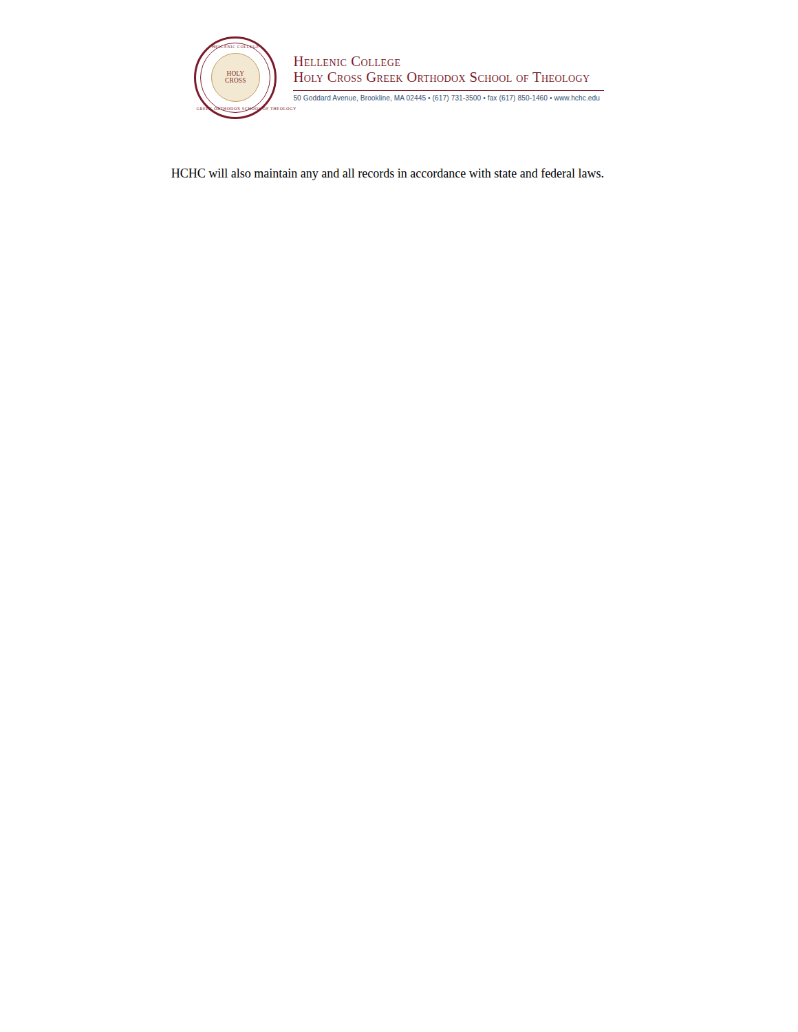HELLENIC COLLEGE
GREEK ORTHODOX SCHOOL OF THEOLOGY
HOLY
CROSS
Hellenic College
Holy Cross Greek Orthodox School of Theology
50 Goddard Avenue, Brookline, MA 02445 • (617) 731-3500 • fax (617) 850-1460 • www.hchc.edu
HCHC will also maintain any and all records in accordance with state and federal laws.